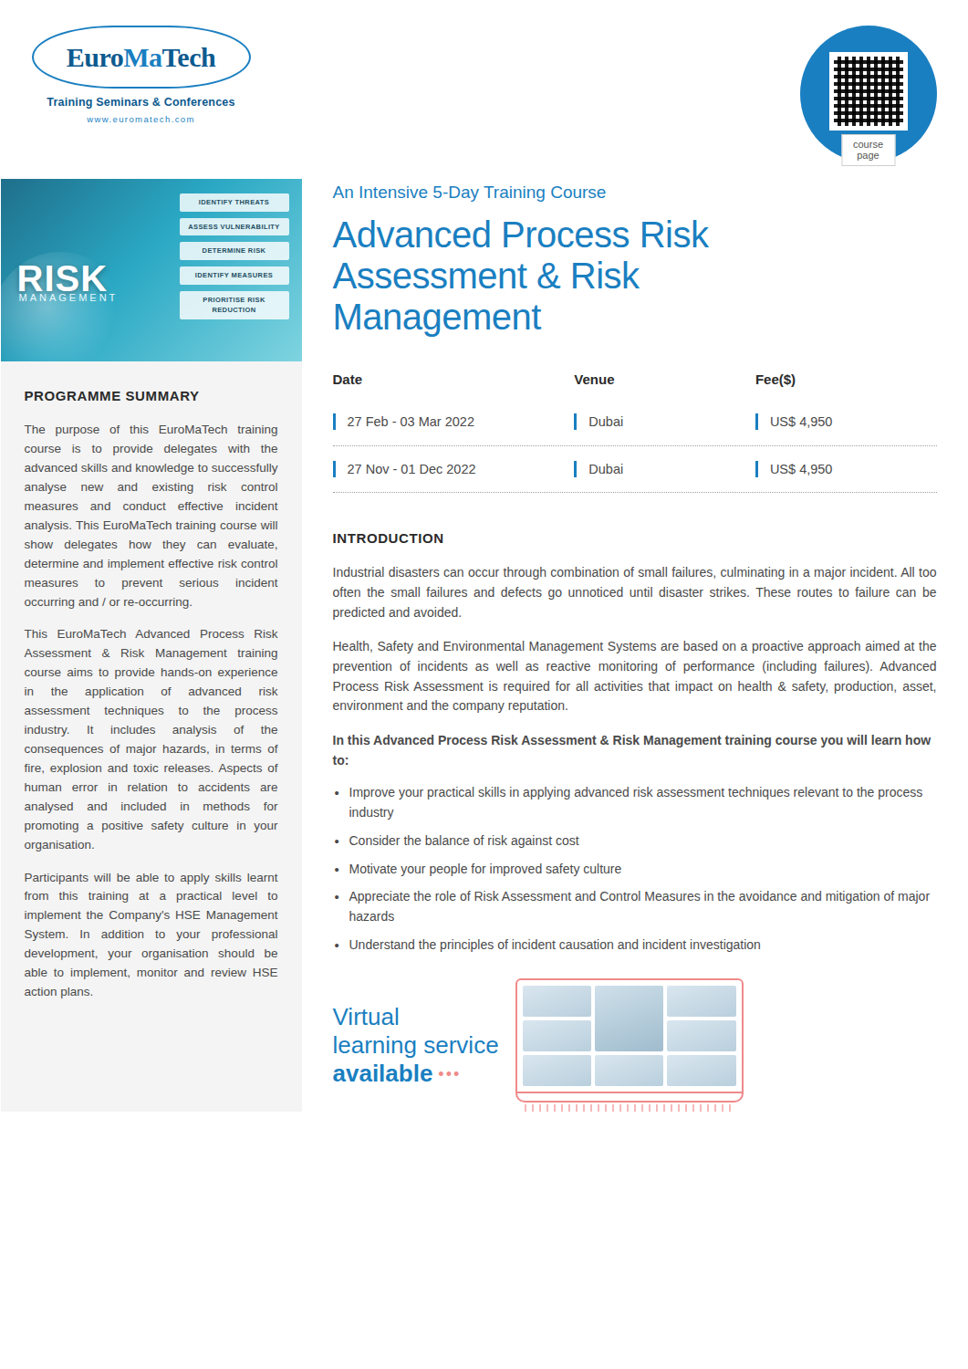Euro Ma Tech
Training Seminars & Conferences
www.euromatech.com
course
page
RISK
MANAGEMENT
IDENTIFY THREATS
ASSESS VULNERABILITY
DETERMINE RISK
IDENTIFY MEASURES
PRIORITISE RISK REDUCTION
PROGRAMME SUMMARY
The purpose of this EuroMaTech training course is to provide delegates with the advanced skills and knowledge to successfully analyse new and existing risk control measures and conduct effective incident analysis. This EuroMaTech training course will show delegates how they can evaluate, determine and implement effective risk control measures to prevent serious incident occurring and / or re-occurring.
This EuroMaTech Advanced Process Risk Assessment & Risk Management training course aims to provide hands-on experience in the application of advanced risk assessment techniques to the process industry. It includes analysis of the consequences of major hazards, in terms of fire, explosion and toxic releases. Aspects of human error in relation to accidents are analysed and included in methods for promoting a positive safety culture in your organisation.
Participants will be able to apply skills learnt from this training at a practical level to implement the Company's HSE Management System. In addition to your professional development, your organisation should be able to implement, monitor and review HSE action plans.
An Intensive 5-Day Training Course
Advanced Process Risk
Assessment & Risk
Management
| Date | Venue | Fee($) |
| --- | --- | --- |
| 27 Feb - 03 Mar 2022 | Dubai | US$ 4,950 |
| 27 Nov - 01 Dec 2022 | Dubai | US$ 4,950 |
INTRODUCTION
Industrial disasters can occur through combination of small failures, culminating in a major incident. All too often the small failures and defects go unnoticed until disaster strikes. These routes to failure can be predicted and avoided.
Health, Safety and Environmental Management Systems are based on a proactive approach aimed at the prevention of incidents as well as reactive monitoring of performance (including failures). Advanced Process Risk Assessment is required for all activities that impact on health & safety, production, asset, environment and the company reputation.
In this Advanced Process Risk Assessment & Risk Management training course you will learn how to:
Improve your practical skills in applying advanced risk assessment techniques relevant to the process industry
Consider the balance of risk against cost
Motivate your people for improved safety culture
Appreciate the role of Risk Assessment and Control Measures in the avoidance and mitigation of major hazards
Understand the principles of incident causation and incident investigation
Virtual
learning service
available•••